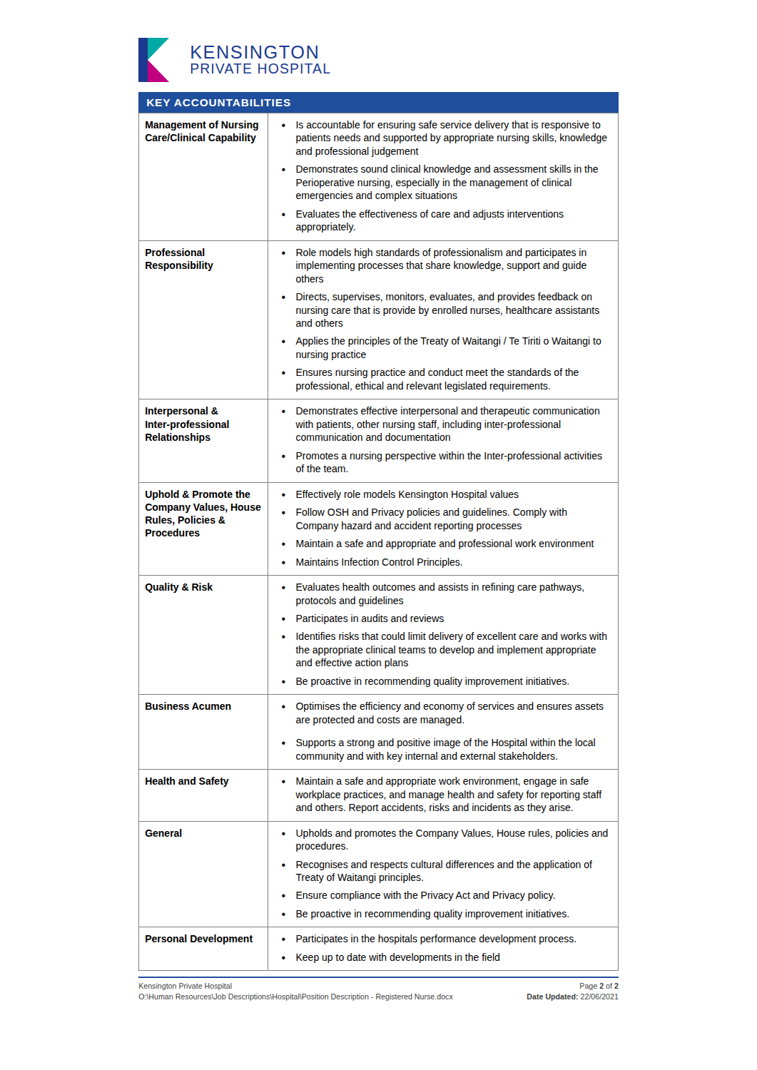KENSINGTON
PRIVATE HOSPITAL
KEY ACCOUNTABILITIES
| Management of Nursing Care/Clinical Capability | Is accountable for ensuring safe service delivery that is responsive to patients needs and supported by appropriate nursing skills, knowledge and professional judgement Demonstrates sound clinical knowledge and assessment skills in the Perioperative nursing, especially in the management of clinical emergencies and complex situations Evaluates the effectiveness of care and adjusts interventions appropriately. |
| Professional Responsibility | Role models high standards of professionalism and participates in implementing processes that share knowledge, support and guide others Directs, supervises, monitors, evaluates, and provides feedback on nursing care that is provide by enrolled nurses, healthcare assistants and others Applies the principles of the Treaty of Waitangi / Te Tiriti o Waitangi to nursing practice Ensures nursing practice and conduct meet the standards of the professional, ethical and relevant legislated requirements. |
| Interpersonal & Inter-professional Relationships | Demonstrates effective interpersonal and therapeutic communication with patients, other nursing staff, including inter-professional communication and documentation Promotes a nursing perspective within the Inter-professional activities of the team. |
| Uphold & Promote the Company Values, House Rules, Policies & Procedures | Effectively role models Kensington Hospital values Follow OSH and Privacy policies and guidelines. Comply with Company hazard and accident reporting processes Maintain a safe and appropriate and professional work environment Maintains Infection Control Principles. |
| Quality & Risk | Evaluates health outcomes and assists in refining care pathways, protocols and guidelines Participates in audits and reviews Identifies risks that could limit delivery of excellent care and works with the appropriate clinical teams to develop and implement appropriate and effective action plans Be proactive in recommending quality improvement initiatives. |
| Business Acumen | Optimises the efficiency and economy of services and ensures assets are protected and costs are managed. Supports a strong and positive image of the Hospital within the local community and with key internal and external stakeholders. |
| Health and Safety | Maintain a safe and appropriate work environment, engage in safe workplace practices, and manage health and safety for reporting staff and others. Report accidents, risks and incidents as they arise. |
| General | Upholds and promotes the Company Values, House rules, policies and procedures. Recognises and respects cultural differences and the application of Treaty of Waitangi principles. Ensure compliance with the Privacy Act and Privacy policy. Be proactive in recommending quality improvement initiatives. |
| Personal Development | Participates in the hospitals performance development process. Keep up to date with developments in the field |
Kensington Private Hospital
O:\Human Resources\Job Descriptions\Hospital\Position Description - Registered Nurse.docx
Page 2 of 2
Date Updated: 22/06/2021